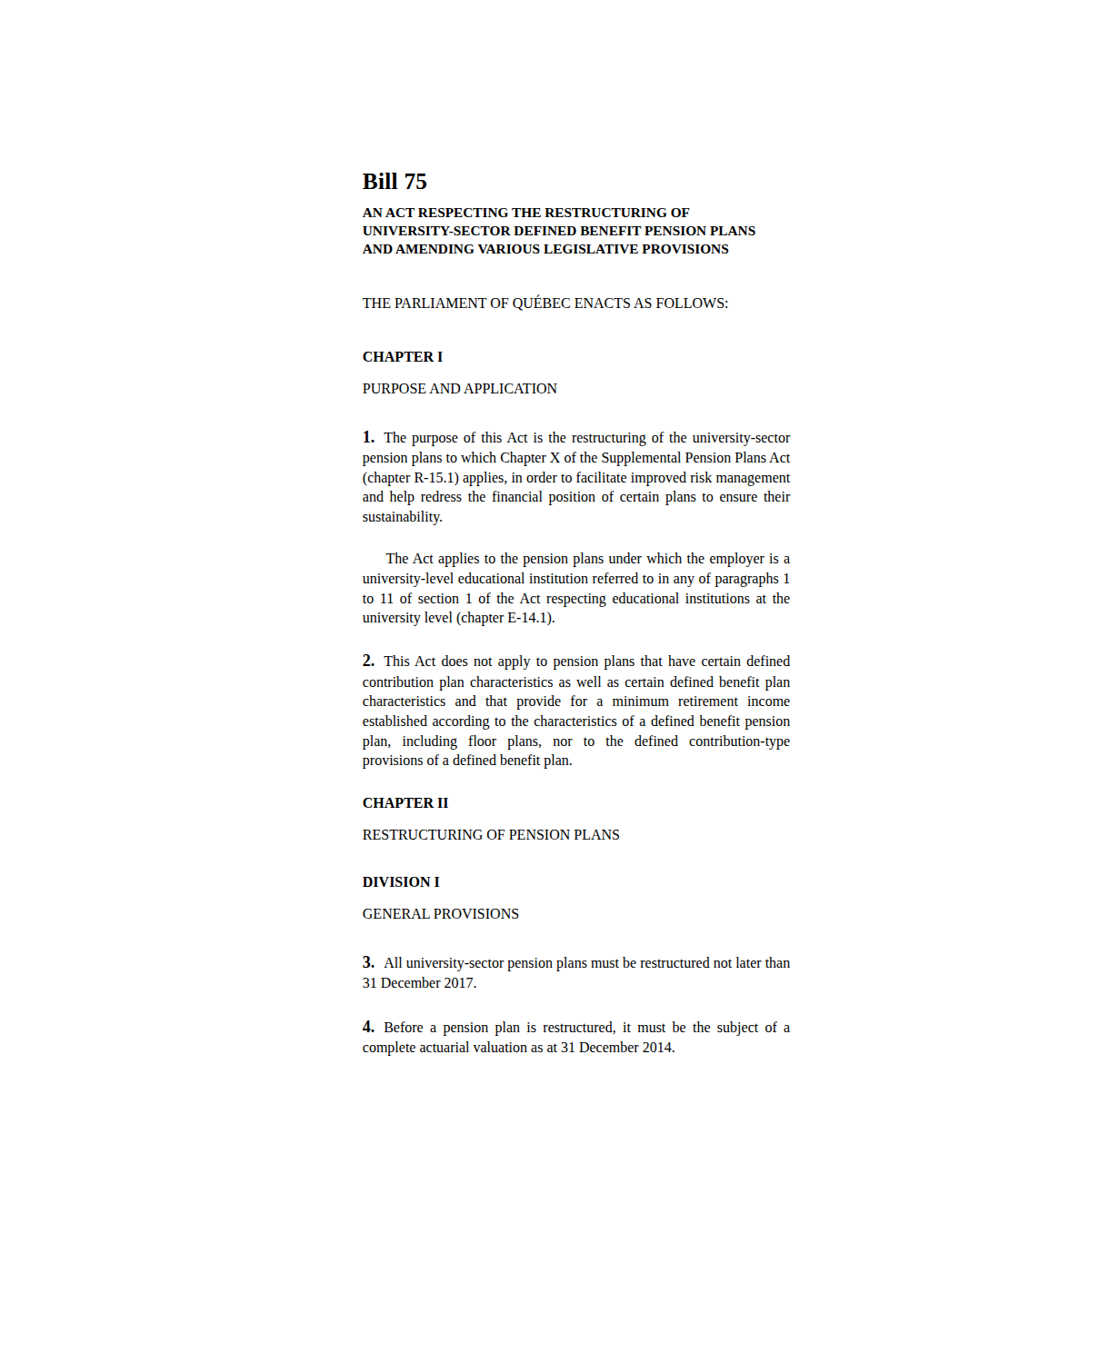Bill 75
An Act respecting the restructuring of
university-sector defined benefit pension plans
and amending various legislative provisions
THE PARLIAMENT OF QUÉBEC ENACTS AS FOLLOWS:
CHAPTER I
PURPOSE AND APPLICATION
1. The purpose of this Act is the restructuring of the university-sector pension plans to which Chapter X of the Supplemental Pension Plans Act (chapter R-15.1) applies, in order to facilitate improved risk management and help redress the financial position of certain plans to ensure their sustainability.
The Act applies to the pension plans under which the employer is a university-level educational institution referred to in any of paragraphs 1 to 11 of section 1 of the Act respecting educational institutions at the university level (chapter E-14.1).
2. This Act does not apply to pension plans that have certain defined contribution plan characteristics as well as certain defined benefit plan characteristics and that provide for a minimum retirement income established according to the characteristics of a defined benefit pension plan, including floor plans, nor to the defined contribution-type provisions of a defined benefit plan.
CHAPTER II
RESTRUCTURING OF PENSION PLANS
DIVISION I
GENERAL PROVISIONS
3. All university-sector pension plans must be restructured not later than 31 December 2017.
4. Before a pension plan is restructured, it must be the subject of a complete actuarial valuation as at 31 December 2014.